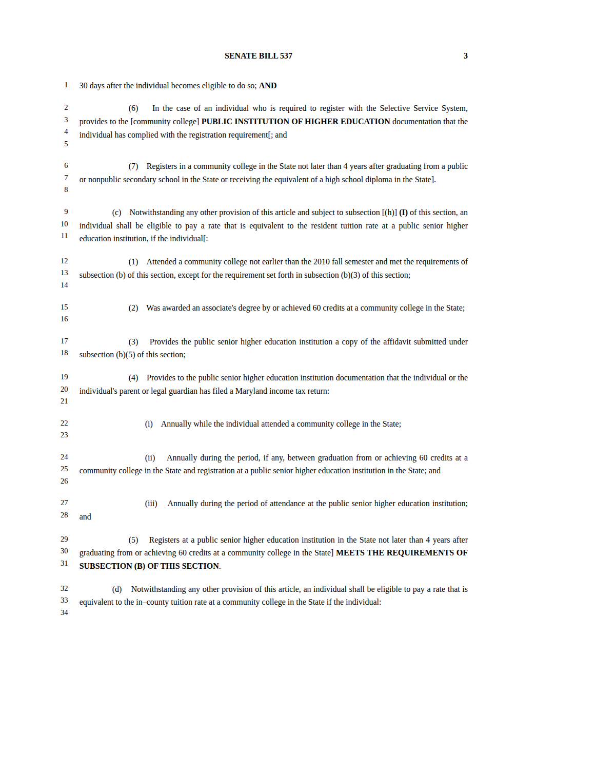SENATE BILL 537 3
1
30 days after the individual becomes eligible to do so; AND
2 3 4 5
(6) In the case of an individual who is required to register with the Selective Service System, provides to the [community college] PUBLIC INSTITUTION OF HIGHER EDUCATION documentation that the individual has complied with the registration requirement[; and
6 7 8
(7) Registers in a community college in the State not later than 4 years after graduating from a public or nonpublic secondary school in the State or receiving the equivalent of a high school diploma in the State].
9 10 11
(c) Notwithstanding any other provision of this article and subject to subsection [(h)] (I) of this section, an individual shall be eligible to pay a rate that is equivalent to the resident tuition rate at a public senior higher education institution, if the individual[:
12 13 14
(1) Attended a community college not earlier than the 2010 fall semester and met the requirements of subsection (b) of this section, except for the requirement set forth in subsection (b)(3) of this section;
15 16
(2) Was awarded an associate's degree by or achieved 60 credits at a community college in the State;
17 18
(3) Provides the public senior higher education institution a copy of the affidavit submitted under subsection (b)(5) of this section;
19 20 21
(4) Provides to the public senior higher education institution documentation that the individual or the individual's parent or legal guardian has filed a Maryland income tax return:
22 23
(i) Annually while the individual attended a community college in the State;
24 25 26
(ii) Annually during the period, if any, between graduation from or achieving 60 credits at a community college in the State and registration at a public senior higher education institution in the State; and
27 28
(iii) Annually during the period of attendance at the public senior higher education institution; and
29 30 31
(5) Registers at a public senior higher education institution in the State not later than 4 years after graduating from or achieving 60 credits at a community college in the State] MEETS THE REQUIREMENTS OF SUBSECTION (B) OF THIS SECTION.
32 33 34
(d) Notwithstanding any other provision of this article, an individual shall be eligible to pay a rate that is equivalent to the in–county tuition rate at a community college in the State if the individual: